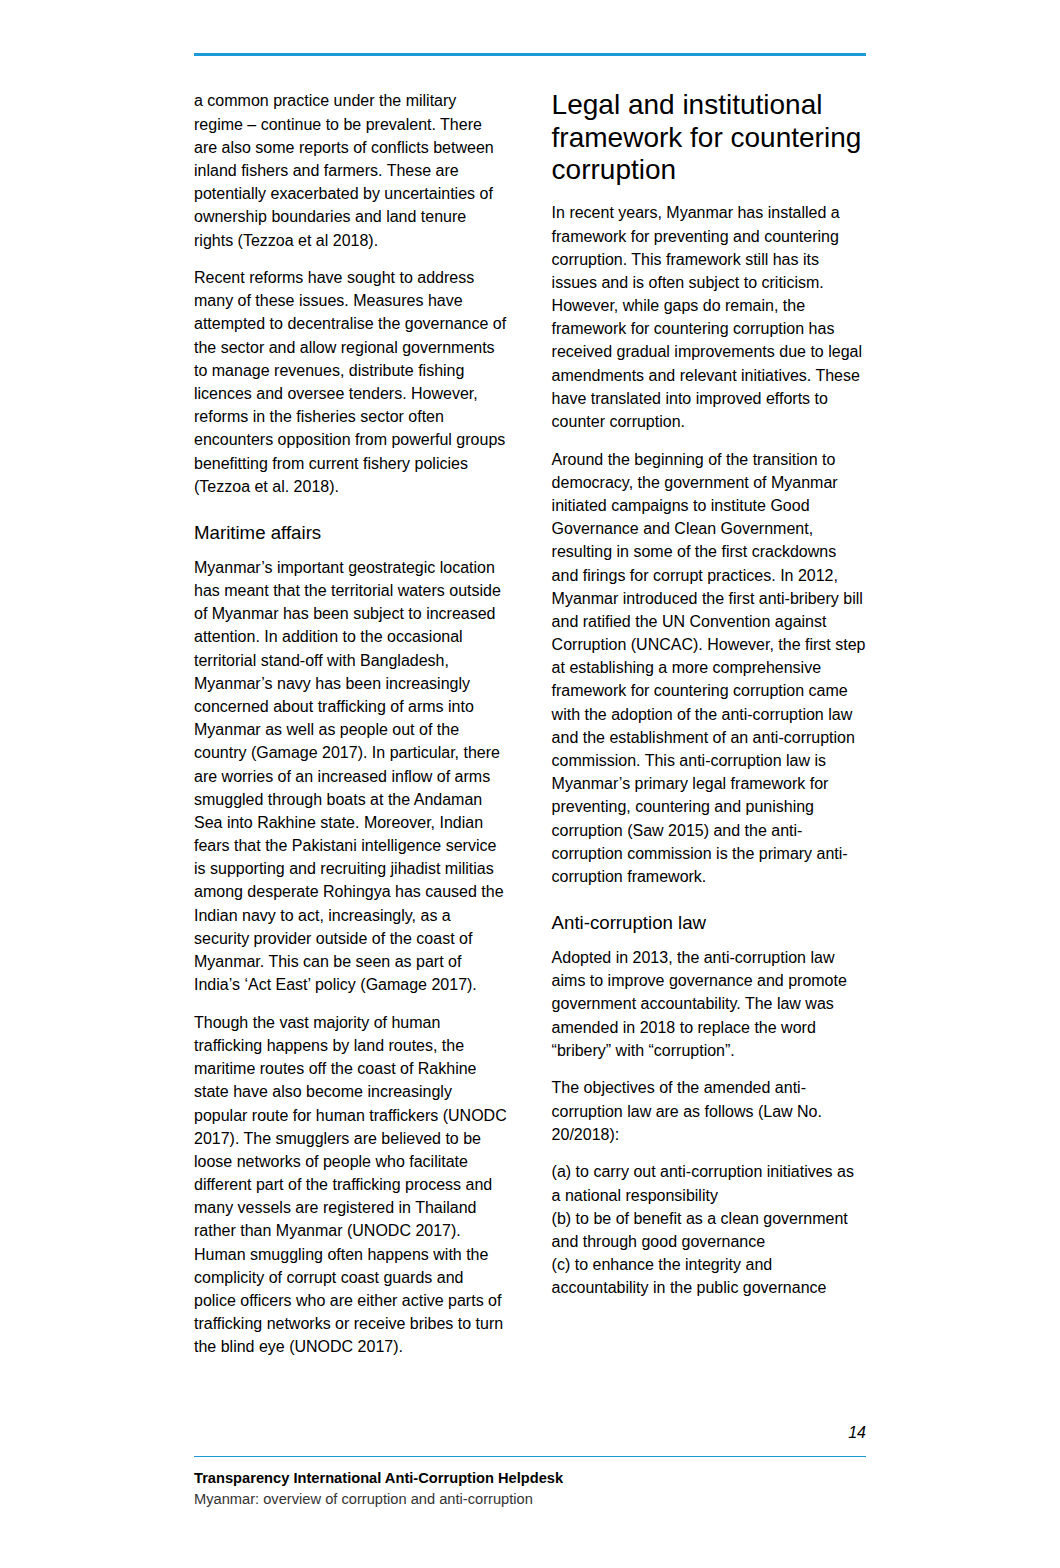a common practice under the military regime – continue to be prevalent. There are also some reports of conflicts between inland fishers and farmers. These are potentially exacerbated by uncertainties of ownership boundaries and land tenure rights (Tezzoa et al 2018).
Recent reforms have sought to address many of these issues. Measures have attempted to decentralise the governance of the sector and allow regional governments to manage revenues, distribute fishing licences and oversee tenders. However, reforms in the fisheries sector often encounters opposition from powerful groups benefitting from current fishery policies (Tezzoa et al. 2018).
Maritime affairs
Myanmar’s important geostrategic location has meant that the territorial waters outside of Myanmar has been subject to increased attention. In addition to the occasional territorial stand-off with Bangladesh, Myanmar’s navy has been increasingly concerned about trafficking of arms into Myanmar as well as people out of the country (Gamage 2017). In particular, there are worries of an increased inflow of arms smuggled through boats at the Andaman Sea into Rakhine state. Moreover, Indian fears that the Pakistani intelligence service is supporting and recruiting jihadist militias among desperate Rohingya has caused the Indian navy to act, increasingly, as a security provider outside of the coast of Myanmar. This can be seen as part of India’s ‘Act East’ policy (Gamage 2017).
Though the vast majority of human trafficking happens by land routes, the maritime routes off the coast of Rakhine state have also become increasingly popular route for human traffickers (UNODC 2017). The smugglers are believed to be loose networks of people who facilitate different part of the trafficking process and many vessels are registered in Thailand rather than Myanmar (UNODC 2017). Human smuggling often happens with the complicity of corrupt coast guards and police officers who are either active parts of trafficking networks or receive bribes to turn the blind eye (UNODC 2017).
Legal and institutional framework for countering corruption
In recent years, Myanmar has installed a framework for preventing and countering corruption. This framework still has its issues and is often subject to criticism. However, while gaps do remain, the framework for countering corruption has received gradual improvements due to legal amendments and relevant initiatives. These have translated into improved efforts to counter corruption.
Around the beginning of the transition to democracy, the government of Myanmar initiated campaigns to institute Good Governance and Clean Government, resulting in some of the first crackdowns and firings for corrupt practices. In 2012, Myanmar introduced the first anti-bribery bill and ratified the UN Convention against Corruption (UNCAC). However, the first step at establishing a more comprehensive framework for countering corruption came with the adoption of the anti-corruption law and the establishment of an anti-corruption commission. This anti-corruption law is Myanmar’s primary legal framework for preventing, countering and punishing corruption (Saw 2015) and the anti-corruption commission is the primary anti-corruption framework.
Anti-corruption law
Adopted in 2013, the anti-corruption law aims to improve governance and promote government accountability. The law was amended in 2018 to replace the word “bribery” with “corruption”.
The objectives of the amended anti-corruption law are as follows (Law No. 20/2018):
(a) to carry out anti-corruption initiatives as a national responsibility
(b) to be of benefit as a clean government and through good governance
(c) to enhance the integrity and accountability in the public governance
14
Transparency International Anti-Corruption Helpdesk
Myanmar: overview of corruption and anti-corruption